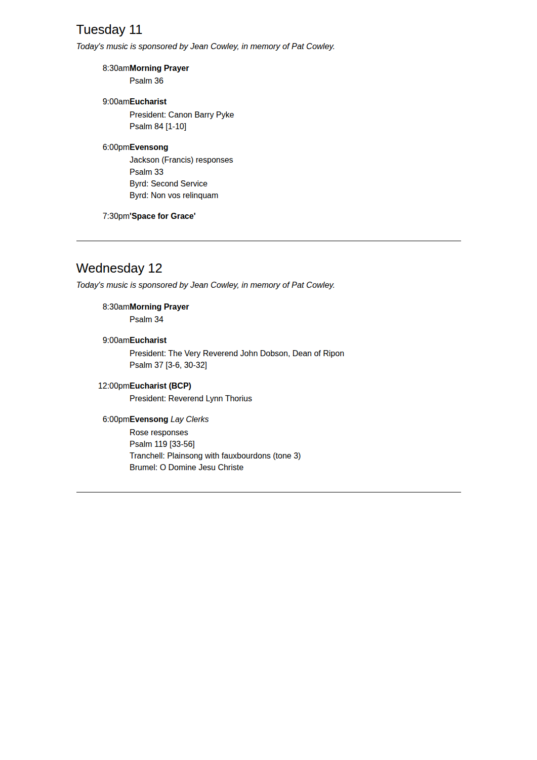Tuesday 11
Today's music is sponsored by Jean Cowley, in memory of Pat Cowley.
| 8:30am | Morning Prayer Psalm 36 |
| 9:00am | Eucharist President: Canon Barry Pyke Psalm 84 [1-10] |
| 6:00pm | Evensong Jackson (Francis) responses Psalm 33 Byrd: Second Service Byrd: Non vos relinquam |
| 7:30pm | 'Space for Grace' |
Wednesday 12
Today's music is sponsored by Jean Cowley, in memory of Pat Cowley.
| 8:30am | Morning Prayer Psalm 34 |
| 9:00am | Eucharist President: The Very Reverend John Dobson, Dean of Ripon Psalm 37 [3-6, 30-32] |
| 12:00pm | Eucharist (BCP) President: Reverend Lynn Thorius |
| 6:00pm | Evensong Lay Clerks Rose responses Psalm 119 [33-56] Tranchell: Plainsong with fauxbourdons (tone 3) Brumel: O Domine Jesu Christe |